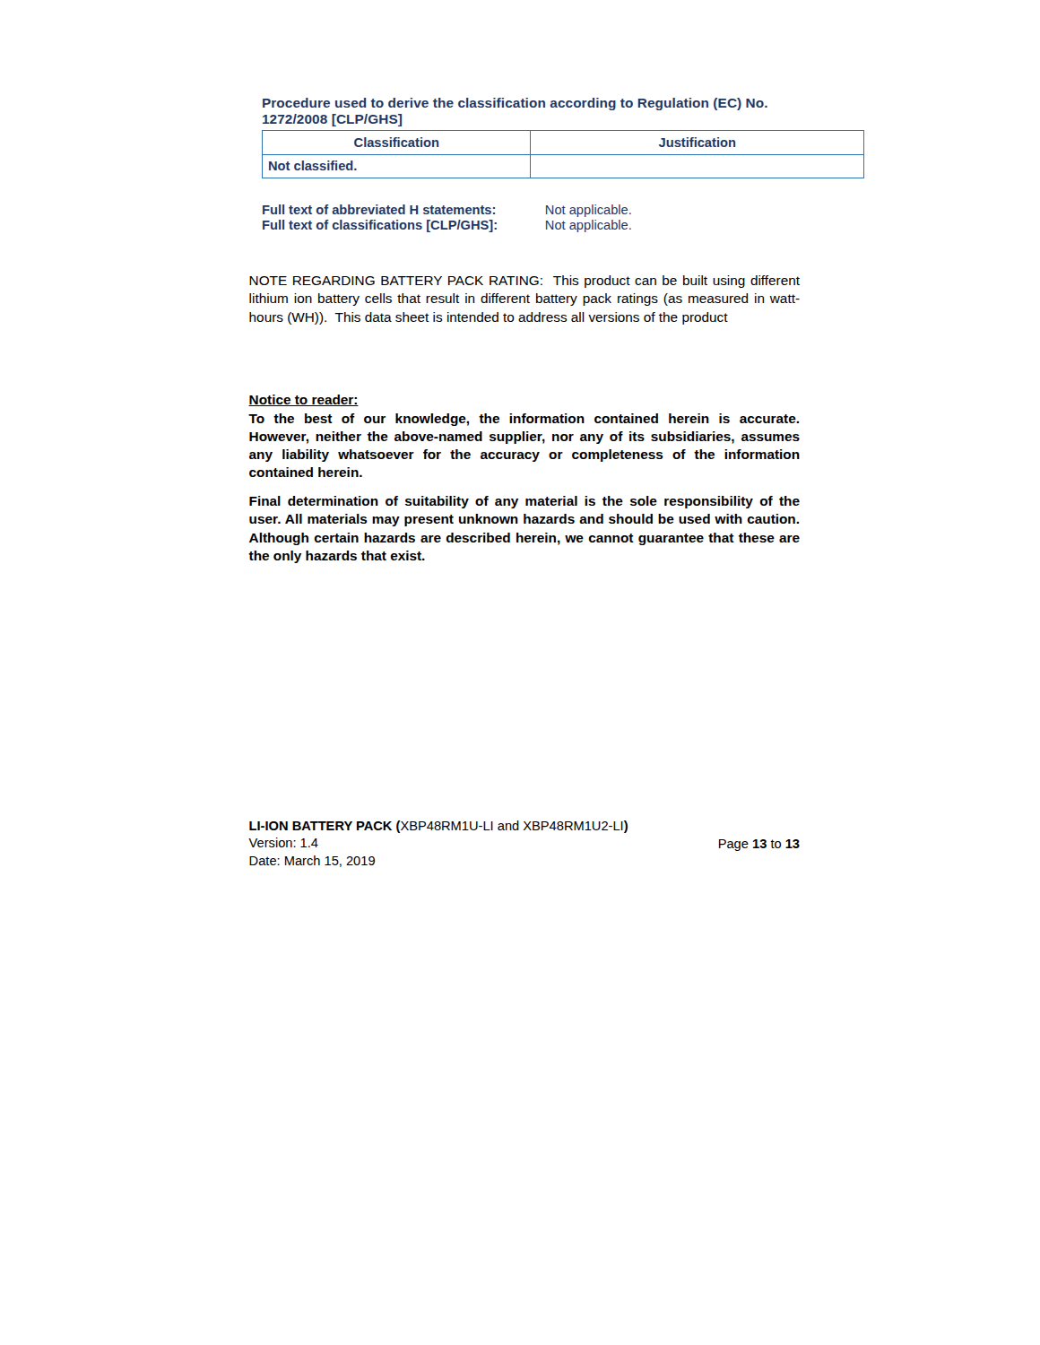Procedure used to derive the classification according to Regulation (EC) No. 1272/2008 [CLP/GHS]
| Classification | Justification |
| --- | --- |
| Not classified. | |
| Full text of abbreviated H statements: | Not applicable. |
| Full text of classifications [CLP/GHS]: | Not applicable. |
NOTE REGARDING BATTERY PACK RATING: This product can be built using different lithium ion battery cells that result in different battery pack ratings (as measured in watt-hours (WH)). This data sheet is intended to address all versions of the product
Notice to reader:
To the best of our knowledge, the information contained herein is accurate. However, neither the above-named supplier, nor any of its subsidiaries, assumes any liability whatsoever for the accuracy or completeness of the information contained herein.
Final determination of suitability of any material is the sole responsibility of the user. All materials may present unknown hazards and should be used with caution. Although certain hazards are described herein, we cannot guarantee that these are the only hazards that exist.
LI-ION BATTERY PACK (XBP48RM1U-LI and XBP48RM1U2-LI)
Version: 1.4
Date: March 15, 2019
Page 13 to 13